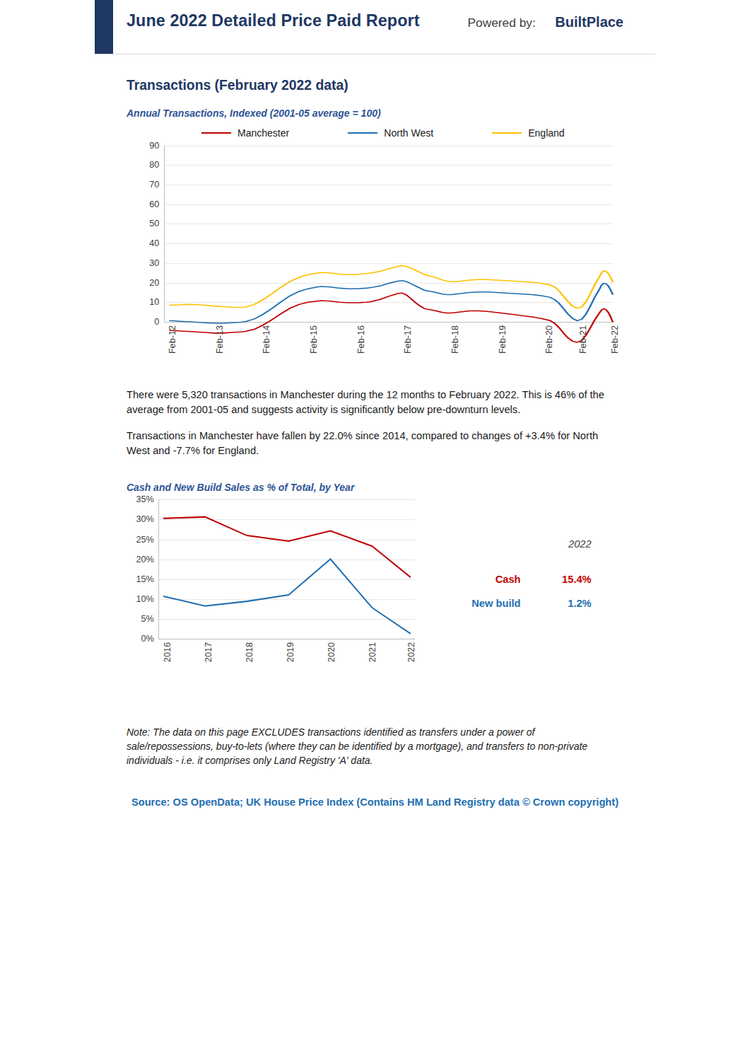June 2022 Detailed Price Paid Report
Powered by: BuiltPlace
Transactions (February 2022 data)
Annual Transactions, Indexed (2001-05 average = 100)
Manchester
North West
England
90
80
70
60
50
40
30
20
10
0
Feb-12
Feb-13
Feb-14
Feb-15
Feb-16
Feb-17
Feb-18
Feb-19
Feb-20
Feb-21
Feb-22
There were 5,320 transactions in Manchester during the 12 months to February 2022. This is 46% of the average from 2001-05 and suggests activity is significantly below pre-downturn levels.
Transactions in Manchester have fallen by 22.0% since 2014, compared to changes of +3.4% for North West and -7.7% for England.
Cash and New Build Sales as % of Total, by Year
35%
30%
25%
20%
15%
10%
5%
0%
2016
2017
2018
2019
2020
2021
2022
2022
| Cash | 15.4% |
| New build | 1.2% |
Note: The data on this page EXCLUDES transactions identified as transfers under a power of sale/repossessions, buy-to-lets (where they can be identified by a mortgage), and transfers to non-private individuals - i.e. it comprises only Land Registry 'A' data.
Source: OS OpenData; UK House Price Index (Contains HM Land Registry data © Crown copyright)